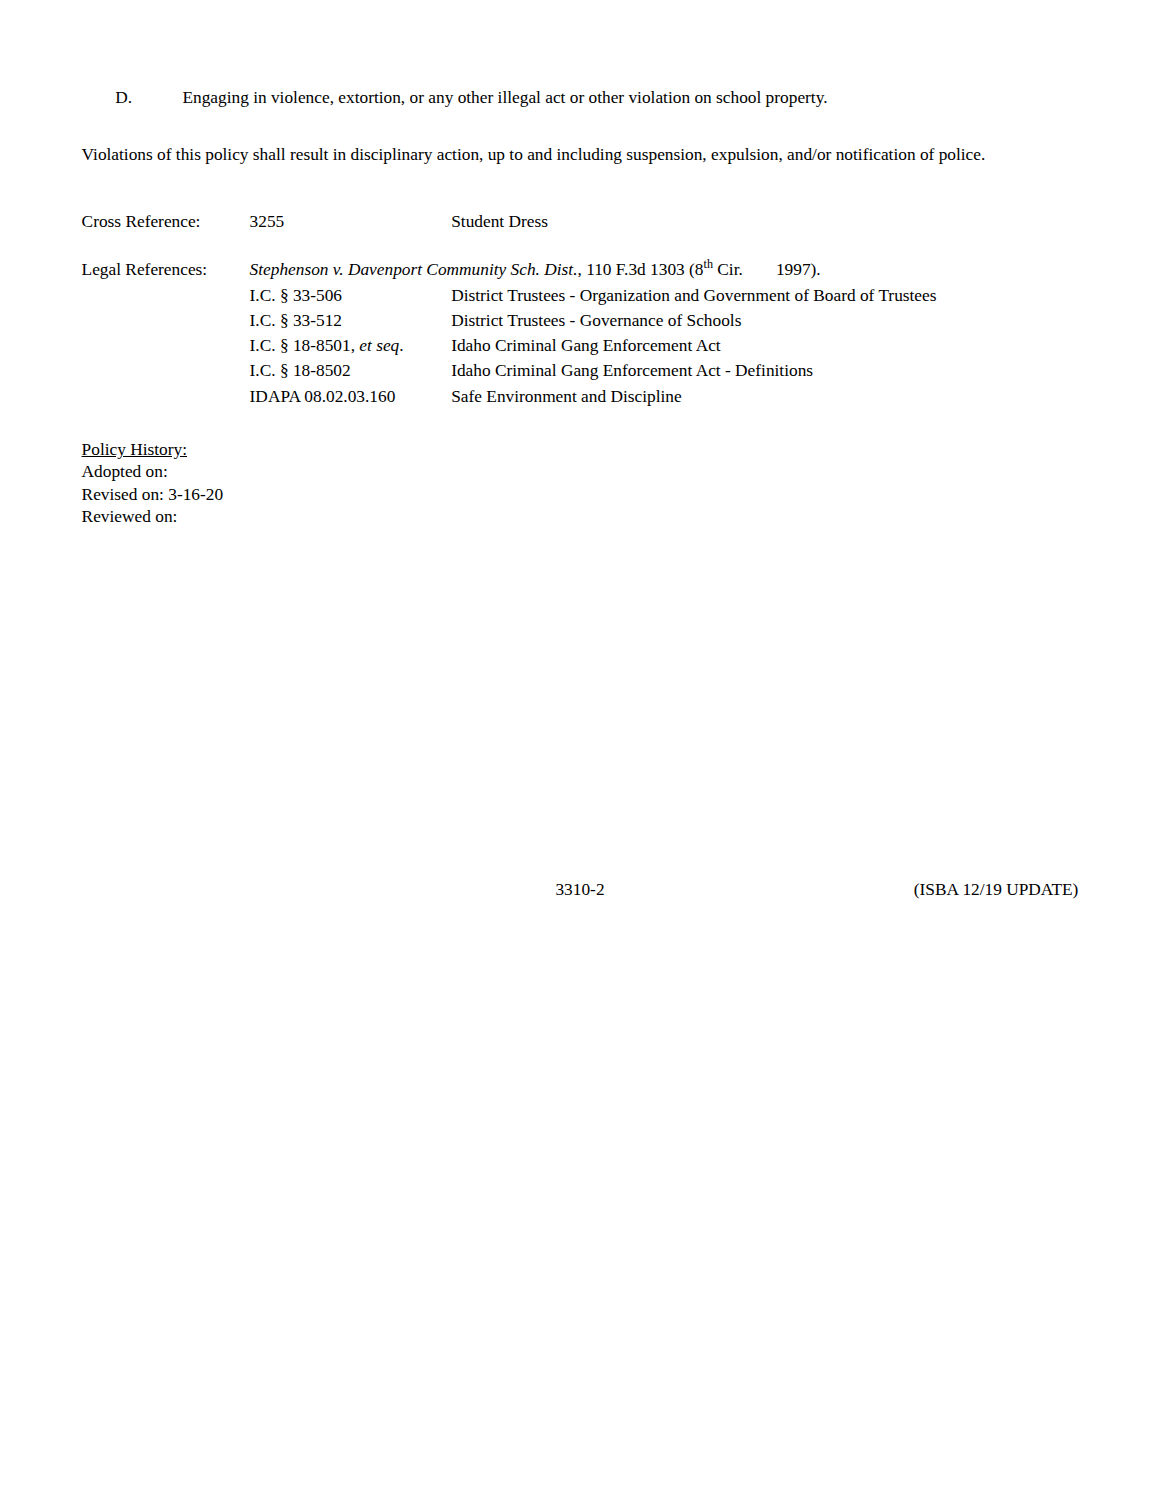D. Engaging in violence, extortion, or any other illegal act or other violation on school property.
Violations of this policy shall result in disciplinary action, up to and including suspension, expulsion, and/or notification of police.
| Cross Reference: | 3255 | Student Dress |
| Legal References: | Stephenson v. Davenport Community Sch. Dist. , 110 F.3d 1303 (8 th Cir. 1997). |
| | I.C. § 33-506 | District Trustees - Organization and Government of Board of Trustees |
| | I.C. § 33-512 | District Trustees - Governance of Schools |
| | I.C. § 18-8501, et seq . | Idaho Criminal Gang Enforcement Act |
| | I.C. § 18-8502 | Idaho Criminal Gang Enforcement Act - Definitions |
| | IDAPA 08.02.03.160 | Safe Environment and Discipline |
Policy History:
Adopted on:
Revised on: 3-16-20
Reviewed on:
3310-2 (ISBA 12/19 UPDATE)